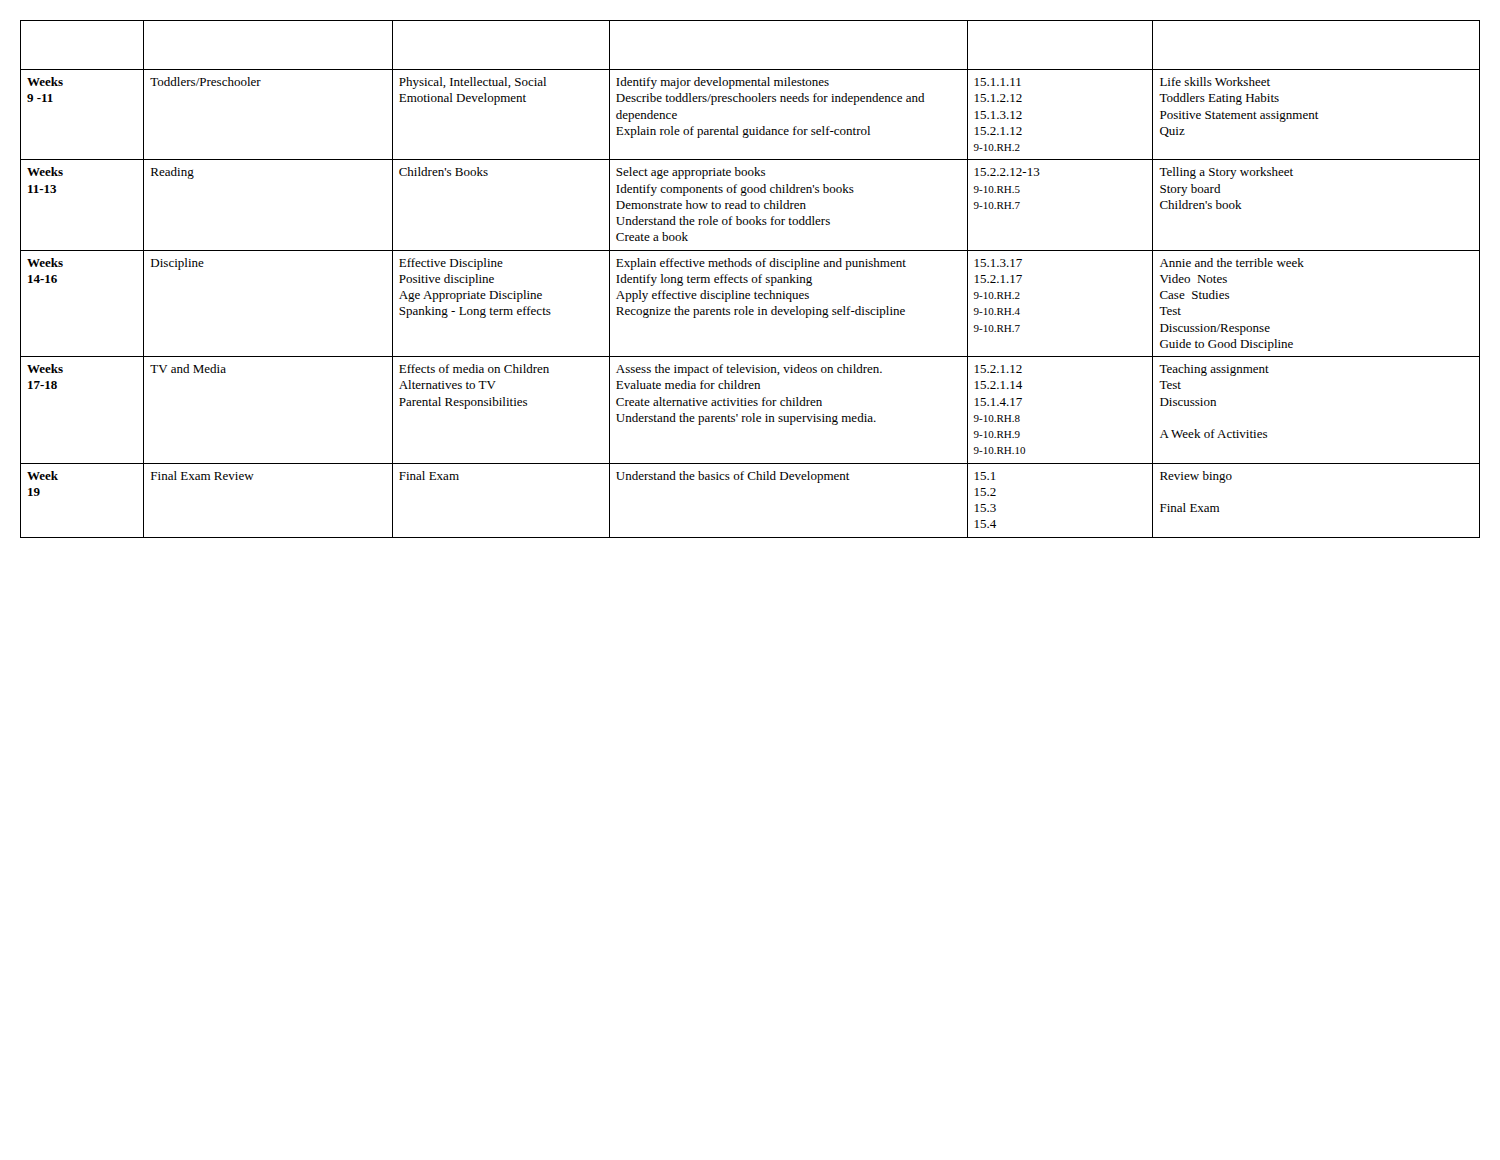| Weeks 9 -11 | Toddlers/Preschooler | Physical, Intellectual, Social Emotional Development | Identify major developmental milestones Describe toddlers/preschoolers needs for independence and dependence Explain role of parental guidance for self-control | 15.1.1.11 15.1.2.12 15.1.3.12 15.2.1.12 9-10.RH.2 | Life skills Worksheet Toddlers Eating Habits Positive Statement assignment Quiz |
| Weeks 11-13 | Reading | Children's Books | Select age appropriate books Identify components of good children's books Demonstrate how to read to children Understand the role of books for toddlers Create a book | 15.2.2.12-13 9-10.RH.5 9-10.RH.7 | Telling a Story worksheet Story board Children's book |
| Weeks 14-16 | Discipline | Effective Discipline Positive discipline Age Appropriate Discipline Spanking - Long term effects | Explain effective methods of discipline and punishment Identify long term effects of spanking Apply effective discipline techniques Recognize the parents role in developing self-discipline | 15.1.3.17 15.2.1.17 9-10.RH.2 9-10.RH.4 9-10.RH.7 | Annie and the terrible week Video Notes Case Studies Test Discussion/Response Guide to Good Discipline |
| Weeks 17-18 | TV and Media | Effects of media on Children Alternatives to TV Parental Responsibilities | Assess the impact of television, videos on children. Evaluate media for children Create alternative activities for children Understand the parents' role in supervising media. | 15.2.1.12 15.2.1.14 15.1.4.17 9-10.RH.8 9-10.RH.9 9-10.RH.10 | Teaching assignment Test Discussion A Week of Activities |
| Week 19 | Final Exam Review | Final Exam | Understand the basics of Child Development | 15.1 15.2 15.3 15.4 | Review bingo Final Exam |